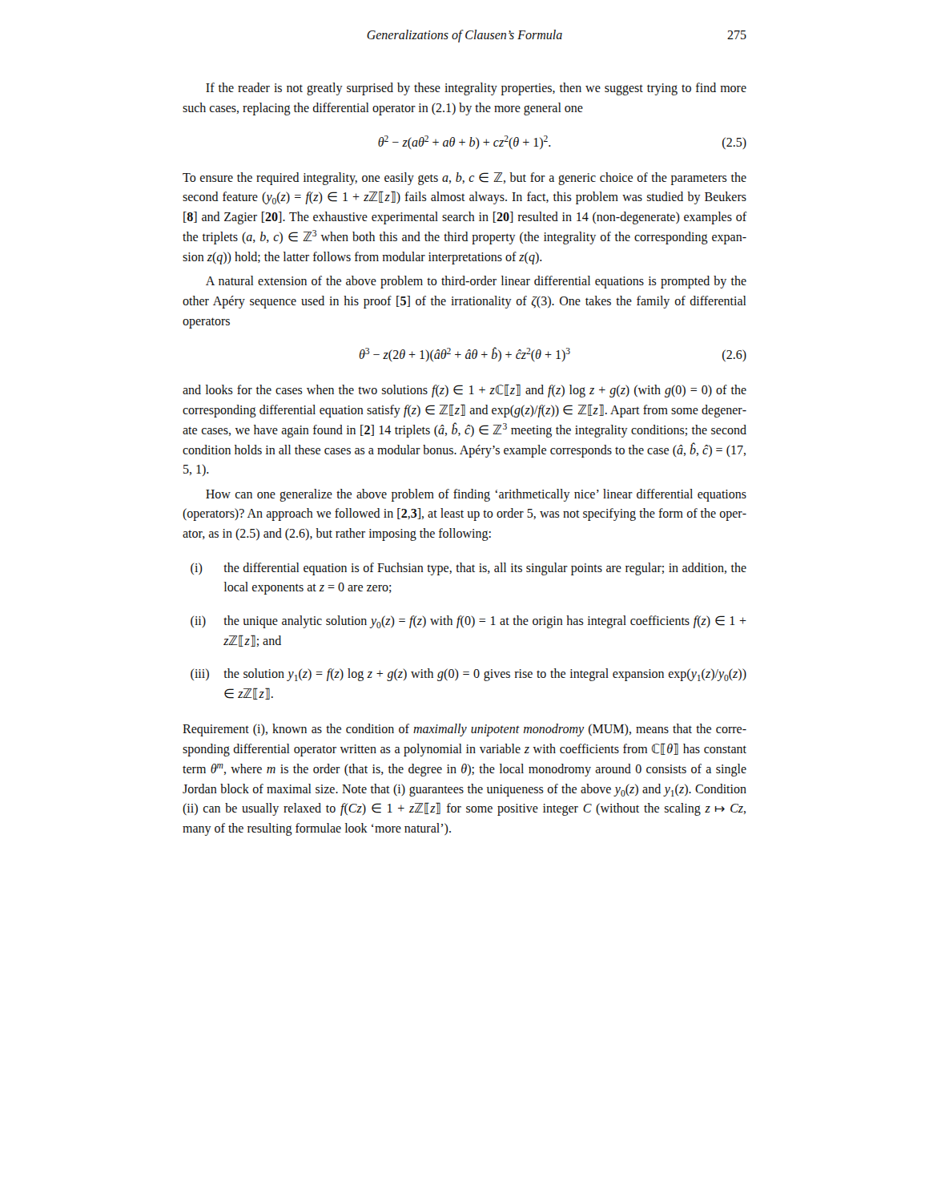Generalizations of Clausen’s Formula 275
If the reader is not greatly surprised by these integrality properties, then we suggest trying to find more such cases, replacing the differential operator in (2.1) by the more general one
θ2 − z(aθ2 + aθ + b) + cz2(θ + 1)2. (2.5)
To ensure the required integrality, one easily gets a, b, c ∈ ℤ, but for a generic choice of the parameters the second feature (y0(z) = f(z) ∈ 1 + zℤ⟦z⟧) fails almost always. In fact, this problem was studied by Beukers [8] and Zagier [20]. The exhaustive experimental search in [20] resulted in 14 (non-degenerate) examples of the triplets (a, b, c) ∈ ℤ3 when both this and the third property (the integrality of the corresponding expansion z(q)) hold; the latter follows from modular interpretations of z(q).
A natural extension of the above problem to third-order linear differential equations is prompted by the other Apéry sequence used in his proof [5] of the irrationality of ζ(3). One takes the family of differential operators
θ3 − z(2θ + 1)(âθ2 + âθ + b̂) + ĉz2(θ + 1)3 (2.6)
and looks for the cases when the two solutions f(z) ∈ 1 + zℂ⟦z⟧ and f(z) log z + g(z) (with g(0) = 0) of the corresponding differential equation satisfy f(z) ∈ ℤ⟦z⟧ and exp(g(z)/f(z)) ∈ ℤ⟦z⟧. Apart from some degenerate cases, we have again found in [2] 14 triplets (â, b̂, ĉ) ∈ ℤ3 meeting the integrality conditions; the second condition holds in all these cases as a modular bonus. Apéry’s example corresponds to the case (â, b̂, ĉ) = (17, 5, 1).
How can one generalize the above problem of finding ‘arithmetically nice’ linear differential equations (operators)? An approach we followed in [2,3], at least up to order 5, was not specifying the form of the operator, as in (2.5) and (2.6), but rather imposing the following:
the differential equation is of Fuchsian type, that is, all its singular points are regular; in addition, the local exponents at z = 0 are zero;
the unique analytic solution y0(z) = f(z) with f(0) = 1 at the origin has integral coefficients f(z) ∈ 1 + zℤ⟦z⟧; and
the solution y1(z) = f(z) log z + g(z) with g(0) = 0 gives rise to the integral expansion exp(y1(z)/y0(z)) ∈ zℤ⟦z⟧.
Requirement (i), known as the condition of maximally unipotent monodromy (MUM), means that the corresponding differential operator written as a polynomial in variable z with coefficients from ℂ⟦θ⟧ has constant term θm, where m is the order (that is, the degree in θ); the local monodromy around 0 consists of a single Jordan block of maximal size. Note that (i) guarantees the uniqueness of the above y0(z) and y1(z). Condition (ii) can be usually relaxed to f(Cz) ∈ 1 + zℤ⟦z⟧ for some positive integer C (without the scaling z ↦ Cz, many of the resulting formulae look ‘more natural’).